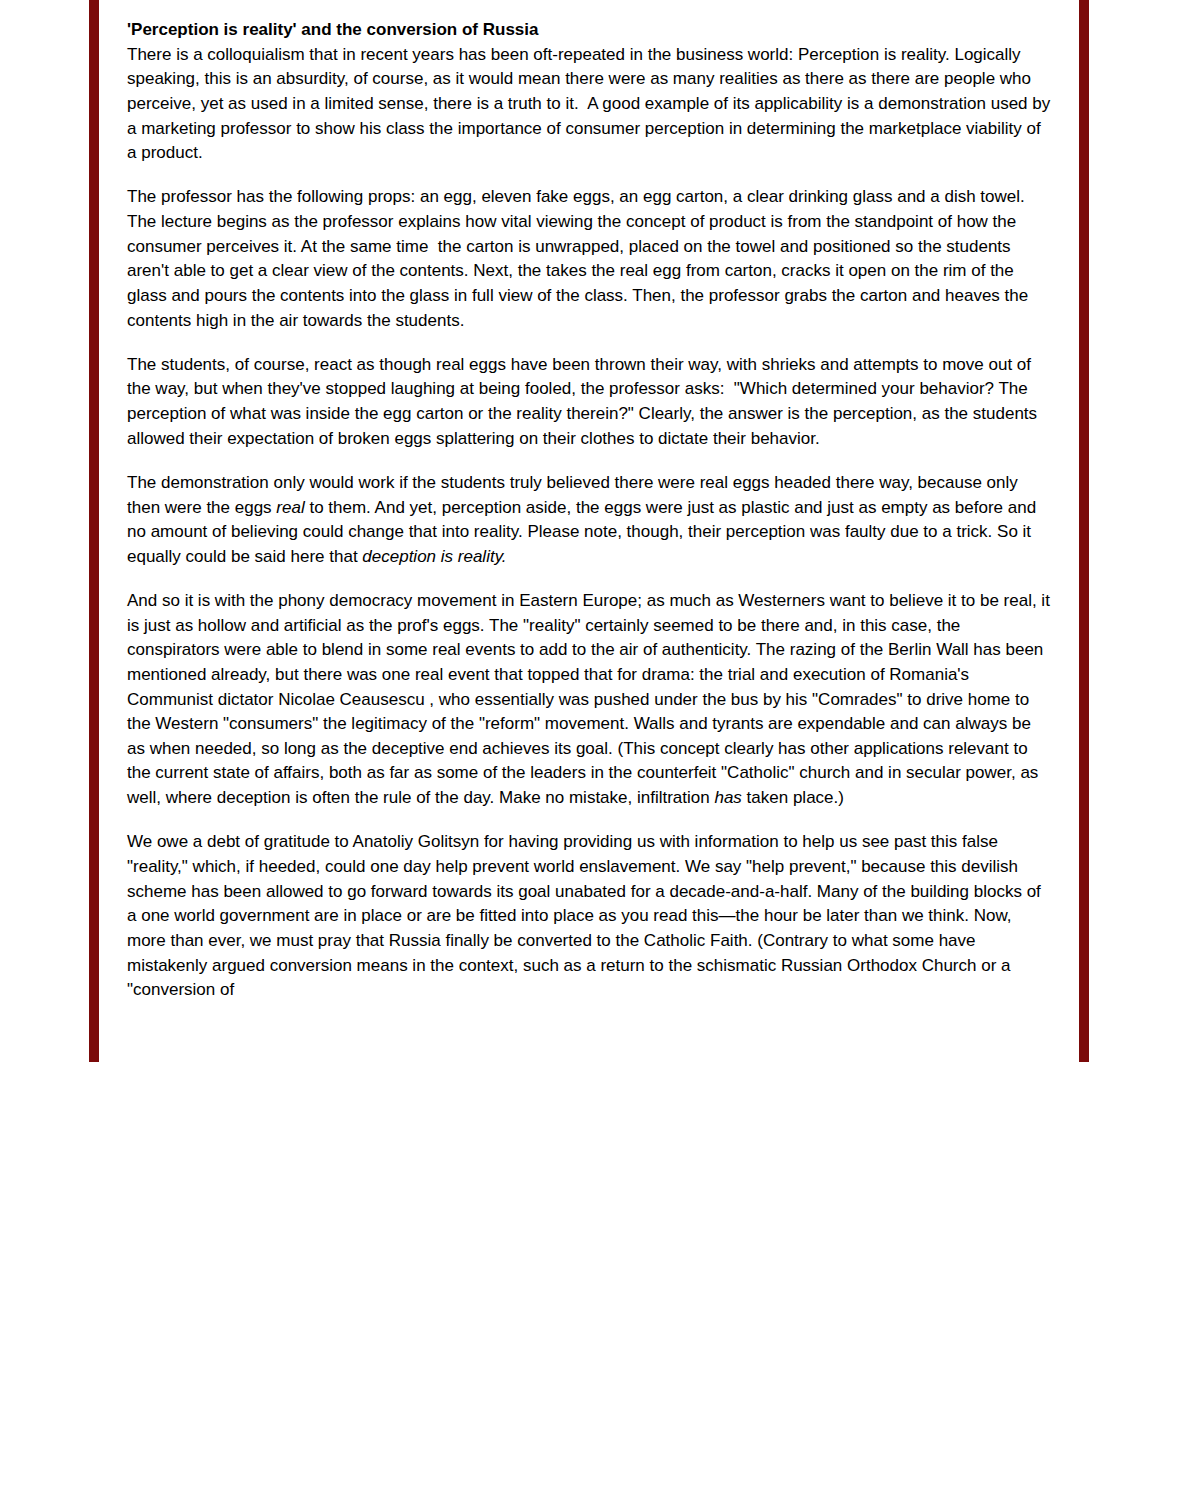'Perception is reality' and the conversion of Russia
There is a colloquialism that in recent years has been oft-repeated in the business world: Perception is reality. Logically speaking, this is an absurdity, of course, as it would mean there were as many realities as there as there are people who perceive, yet as used in a limited sense, there is a truth to it. A good example of its applicability is a demonstration used by a marketing professor to show his class the importance of consumer perception in determining the marketplace viability of a product.
The professor has the following props: an egg, eleven fake eggs, an egg carton, a clear drinking glass and a dish towel. The lecture begins as the professor explains how vital viewing the concept of product is from the standpoint of how the consumer perceives it. At the same time the carton is unwrapped, placed on the towel and positioned so the students aren't able to get a clear view of the contents. Next, the takes the real egg from carton, cracks it open on the rim of the glass and pours the contents into the glass in full view of the class. Then, the professor grabs the carton and heaves the contents high in the air towards the students.
The students, of course, react as though real eggs have been thrown their way, with shrieks and attempts to move out of the way, but when they've stopped laughing at being fooled, the professor asks: "Which determined your behavior? The perception of what was inside the egg carton or the reality therein?" Clearly, the answer is the perception, as the students allowed their expectation of broken eggs splattering on their clothes to dictate their behavior.
The demonstration only would work if the students truly believed there were real eggs headed there way, because only then were the eggs real to them. And yet, perception aside, the eggs were just as plastic and just as empty as before and no amount of believing could change that into reality. Please note, though, their perception was faulty due to a trick. So it equally could be said here that deception is reality.
And so it is with the phony democracy movement in Eastern Europe; as much as Westerners want to believe it to be real, it is just as hollow and artificial as the prof's eggs. The "reality" certainly seemed to be there and, in this case, the conspirators were able to blend in some real events to add to the air of authenticity. The razing of the Berlin Wall has been mentioned already, but there was one real event that topped that for drama: the trial and execution of Romania's Communist dictator Nicolae Ceausescu , who essentially was pushed under the bus by his "Comrades" to drive home to the Western "consumers" the legitimacy of the "reform" movement. Walls and tyrants are expendable and can always be as when needed, so long as the deceptive end achieves its goal. (This concept clearly has other applications relevant to the current state of affairs, both as far as some of the leaders in the counterfeit "Catholic" church and in secular power, as well, where deception is often the rule of the day. Make no mistake, infiltration has taken place.)
We owe a debt of gratitude to Anatoliy Golitsyn for having providing us with information to help us see past this false "reality," which, if heeded, could one day help prevent world enslavement. We say "help prevent," because this devilish scheme has been allowed to go forward towards its goal unabated for a decade-and-a-half. Many of the building blocks of a one world government are in place or are be fitted into place as you read this—the hour be later than we think. Now, more than ever, we must pray that Russia finally be converted to the Catholic Faith. (Contrary to what some have mistakenly argued conversion means in the context, such as a return to the schismatic Russian Orthodox Church or a "conversion of